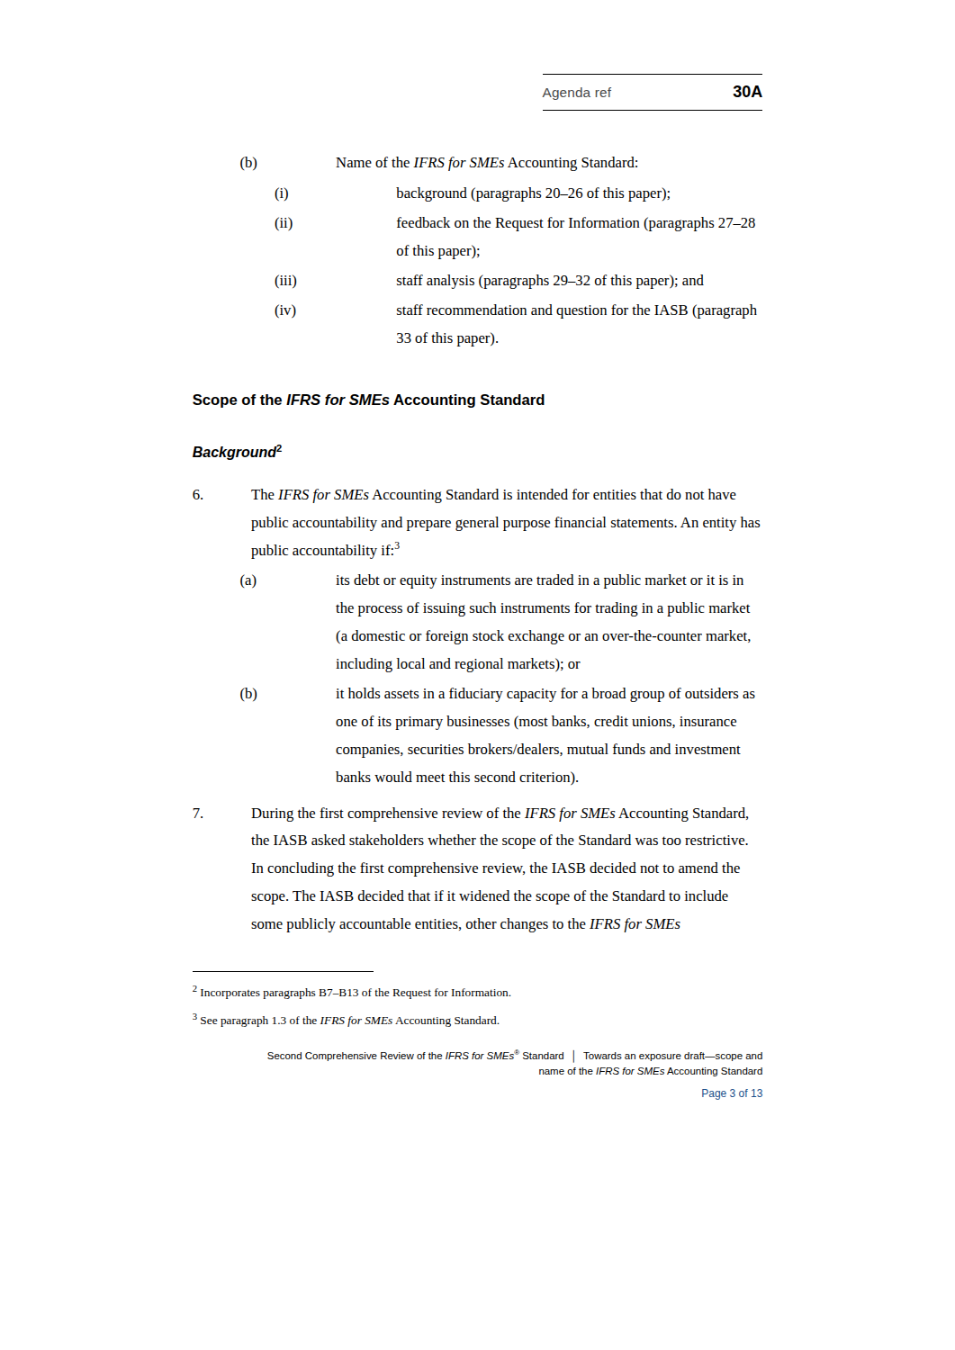Agenda ref 30A
(b)
Name of the IFRS for SMEs Accounting Standard:
(i)
background (paragraphs 20–26 of this paper);
(ii)
feedback on the Request for Information (paragraphs 27–28 of this paper);
(iii)
staff analysis (paragraphs 29–32 of this paper); and
(iv)
staff recommendation and question for the IASB (paragraph 33 of this paper).
Scope of the IFRS for SMEs Accounting Standard
Background2
6.
The IFRS for SMEs Accounting Standard is intended for entities that do not have public accountability and prepare general purpose financial statements. An entity has public accountability if:3
(a)
its debt or equity instruments are traded in a public market or it is in the process of issuing such instruments for trading in a public market (a domestic or foreign stock exchange or an over-the-counter market, including local and regional markets); or
(b)
it holds assets in a fiduciary capacity for a broad group of outsiders as one of its primary businesses (most banks, credit unions, insurance companies, securities brokers/dealers, mutual funds and investment banks would meet this second criterion).
7.
During the first comprehensive review of the IFRS for SMEs Accounting Standard, the IASB asked stakeholders whether the scope of the Standard was too restrictive. In concluding the first comprehensive review, the IASB decided not to amend the scope. The IASB decided that if it widened the scope of the Standard to include some publicly accountable entities, other changes to the IFRS for SMEs
2 Incorporates paragraphs B7–B13 of the Request for Information.
3 See paragraph 1.3 of the IFRS for SMEs Accounting Standard.
Second Comprehensive Review of the IFRS for SMEs® Standard │ Towards an exposure draft—scope and
name of the IFRS for SMEs Accounting Standard
Page 3 of 13